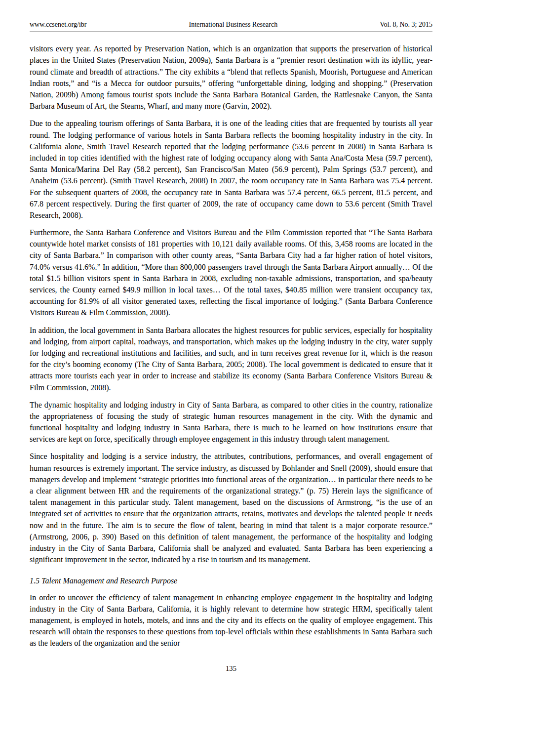www.ccsenet.org/ibr International Business Research Vol. 8, No. 3; 2015
visitors every year. As reported by Preservation Nation, which is an organization that supports the preservation of historical places in the United States (Preservation Nation, 2009a), Santa Barbara is a “premier resort destination with its idyllic, year-round climate and breadth of attractions.” The city exhibits a “blend that reflects Spanish, Moorish, Portuguese and American Indian roots,” and “is a Mecca for outdoor pursuits,” offering “unforgettable dining, lodging and shopping.” (Preservation Nation, 2009b) Among famous tourist spots include the Santa Barbara Botanical Garden, the Rattlesnake Canyon, the Santa Barbara Museum of Art, the Stearns, Wharf, and many more (Garvin, 2002).
Due to the appealing tourism offerings of Santa Barbara, it is one of the leading cities that are frequented by tourists all year round. The lodging performance of various hotels in Santa Barbara reflects the booming hospitality industry in the city. In California alone, Smith Travel Research reported that the lodging performance (53.6 percent in 2008) in Santa Barbara is included in top cities identified with the highest rate of lodging occupancy along with Santa Ana/Costa Mesa (59.7 percent), Santa Monica/Marina Del Ray (58.2 percent), San Francisco/San Mateo (56.9 percent), Palm Springs (53.7 percent), and Anaheim (53.6 percent). (Smith Travel Research, 2008) In 2007, the room occupancy rate in Santa Barbara was 75.4 percent. For the subsequent quarters of 2008, the occupancy rate in Santa Barbara was 57.4 percent, 66.5 percent, 81.5 percent, and 67.8 percent respectively. During the first quarter of 2009, the rate of occupancy came down to 53.6 percent (Smith Travel Research, 2008).
Furthermore, the Santa Barbara Conference and Visitors Bureau and the Film Commission reported that “The Santa Barbara countywide hotel market consists of 181 properties with 10,121 daily available rooms. Of this, 3,458 rooms are located in the city of Santa Barbara.” In comparison with other county areas, “Santa Barbara City had a far higher ration of hotel visitors, 74.0% versus 41.6%.” In addition, “More than 800,000 passengers travel through the Santa Barbara Airport annually… Of the total $1.5 billion visitors spent in Santa Barbara in 2008, excluding non-taxable admissions, transportation, and spa/beauty services, the County earned $49.9 million in local taxes… Of the total taxes, $40.85 million were transient occupancy tax, accounting for 81.9% of all visitor generated taxes, reflecting the fiscal importance of lodging.” (Santa Barbara Conference Visitors Bureau & Film Commission, 2008).
In addition, the local government in Santa Barbara allocates the highest resources for public services, especially for hospitality and lodging, from airport capital, roadways, and transportation, which makes up the lodging industry in the city, water supply for lodging and recreational institutions and facilities, and such, and in turn receives great revenue for it, which is the reason for the city’s booming economy (The City of Santa Barbara, 2005; 2008). The local government is dedicated to ensure that it attracts more tourists each year in order to increase and stabilize its economy (Santa Barbara Conference Visitors Bureau & Film Commission, 2008).
The dynamic hospitality and lodging industry in City of Santa Barbara, as compared to other cities in the country, rationalize the appropriateness of focusing the study of strategic human resources management in the city. With the dynamic and functional hospitality and lodging industry in Santa Barbara, there is much to be learned on how institutions ensure that services are kept on force, specifically through employee engagement in this industry through talent management.
Since hospitality and lodging is a service industry, the attributes, contributions, performances, and overall engagement of human resources is extremely important. The service industry, as discussed by Bohlander and Snell (2009), should ensure that managers develop and implement “strategic priorities into functional areas of the organization… in particular there needs to be a clear alignment between HR and the requirements of the organizational strategy.” (p. 75) Herein lays the significance of talent management in this particular study. Talent management, based on the discussions of Armstrong, “is the use of an integrated set of activities to ensure that the organization attracts, retains, motivates and develops the talented people it needs now and in the future. The aim is to secure the flow of talent, bearing in mind that talent is a major corporate resource.” (Armstrong, 2006, p. 390) Based on this definition of talent management, the performance of the hospitality and lodging industry in the City of Santa Barbara, California shall be analyzed and evaluated. Santa Barbara has been experiencing a significant improvement in the sector, indicated by a rise in tourism and its management.
1.5 Talent Management and Research Purpose
In order to uncover the efficiency of talent management in enhancing employee engagement in the hospitality and lodging industry in the City of Santa Barbara, California, it is highly relevant to determine how strategic HRM, specifically talent management, is employed in hotels, motels, and inns and the city and its effects on the quality of employee engagement. This research will obtain the responses to these questions from top-level officials within these establishments in Santa Barbara such as the leaders of the organization and the senior
135